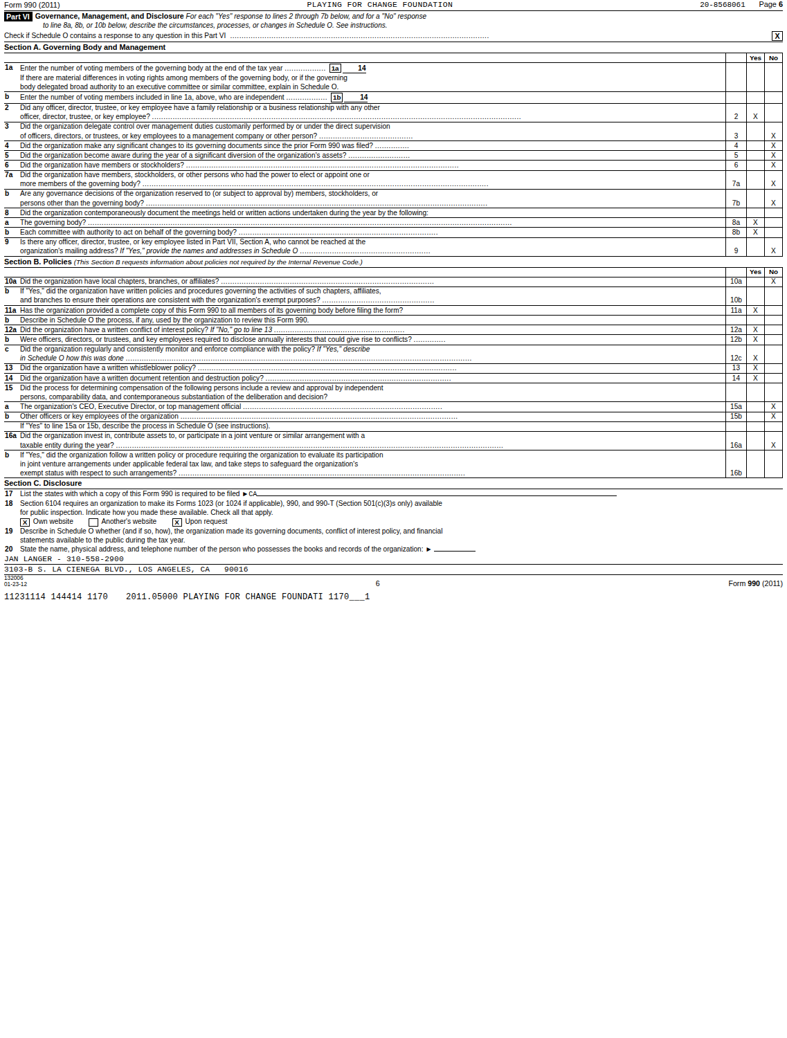Form 990 (2011)
PLAYING FOR CHANGE FOUNDATION
20-8568061 Page 6
Part VI
Governance, Management, and Disclosure For each "Yes" response to lines 2 through 7b below, and for a "No" response
to line 8a, 8b, or 10b below, describe the circumstances, processes, or changes in Schedule O. See instructions.
Check if Schedule O contains a response to any question in this Part VI .................................................................................................................
X
Section A. Governing Body and Management
| | | | Yes | No |
| 1a | Enter the number of voting members of the governing body at the end of the tax year .................. 1a 14 | | | |
| | If there are material differences in voting rights among members of the governing body, or if the governing | | | |
| | body delegated broad authority to an executive committee or similar committee, explain in Schedule O. | | | |
| b | Enter the number of voting members included in line 1a, above, who are independent .................. 1b 14 | | | |
| 2 | Did any officer, director, trustee, or key employee have a family relationship or a business relationship with any other | | | |
| | officer, director, trustee, or key employee? ................................................................................................................................................................. | 2 | X | |
| 3 | Did the organization delegate control over management duties customarily performed by or under the direct supervision | | | |
| | of officers, directors, or trustees, or key employees to a management company or other person? ......................................... | 3 | | X |
| 4 | Did the organization make any significant changes to its governing documents since the prior Form 990 was filed? ............... | 4 | | X |
| 5 | Did the organization become aware during the year of a significant diversion of the organization's assets? ........................... | 5 | | X |
| 6 | Did the organization have members or stockholders? ....................................................................................................................... | 6 | | X |
| 7a | Did the organization have members, stockholders, or other persons who had the power to elect or appoint one or | | | |
| | more members of the governing body? ....................................................................................................................................................... | 7a | | X |
| b | Are any governance decisions of the organization reserved to (or subject to approval by) members, stockholders, or | | | |
| | persons other than the governing body? ..................................................................................................................................................... | 7b | | X |
| 8 | Did the organization contemporaneously document the meetings held or written actions undertaken during the year by the following: | | | |
| a | The governing body? ......................................................................................................................................................................................... | 8a | X | |
| b | Each committee with authority to act on behalf of the governing body? ....................................................................................... | 8b | X | |
| 9 | Is there any officer, director, trustee, or key employee listed in Part VII, Section A, who cannot be reached at the | | | |
| | organization's mailing address? If "Yes," provide the names and addresses in Schedule O ......................................................... | 9 | | X |
Section B. Policies (This Section B requests information about policies not required by the Internal Revenue Code.)
| | | | Yes | No |
| 10a | Did the organization have local chapters, branches, or affiliates? ............................................................................................. | 10a | | X |
| b | If "Yes," did the organization have written policies and procedures governing the activities of such chapters, affiliates, | | | |
| | and branches to ensure their operations are consistent with the organization's exempt purposes? ................................................. | 10b | | |
| 11a | Has the organization provided a complete copy of this Form 990 to all members of its governing body before filing the form? | 11a | X | |
| b | Describe in Schedule O the process, if any, used by the organization to review this Form 990. | | | |
| 12a | Did the organization have a written conflict of interest policy? If "No," go to line 13 ......................................................... | 12a | X | |
| b | Were officers, directors, or trustees, and key employees required to disclose annually interests that could give rise to conflicts? .............. | 12b | X | |
| c | Did the organization regularly and consistently monitor and enforce compliance with the policy? If "Yes," describe | | | |
| | in Schedule O how this was done ....................................................................................................................................................... | 12c | X | |
| 13 | Did the organization have a written whistleblower policy? ................................................................................................................. | 13 | X | |
| 14 | Did the organization have a written document retention and destruction policy? ................................................................................. | 14 | X | |
| 15 | Did the process for determining compensation of the following persons include a review and approval by independent | | | |
| | persons, comparability data, and contemporaneous substantiation of the deliberation and decision? | | | |
| a | The organization's CEO, Executive Director, or top management official ....................................................................................... | 15a | | X |
| b | Other officers or key employees of the organization ......................................................................................................................... | 15b | | X |
| | If "Yes" to line 15a or 15b, describe the process in Schedule O (see instructions). | | | |
| 16a | Did the organization invest in, contribute assets to, or participate in a joint venture or similar arrangement with a | | | |
| | taxable entity during the year? ......................................................................................................................................................................... | 16a | | X |
| b | If "Yes," did the organization follow a written policy or procedure requiring the organization to evaluate its participation | | | |
| | in joint venture arrangements under applicable federal tax law, and take steps to safeguard the organization's | | | |
| | exempt status with respect to such arrangements? ............................................................................................................................. | 16b | | |
Section C. Disclosure
| 17 | List the states with which a copy of this Form 990 is required to be filed ► CA |
| 18 | Section 6104 requires an organization to make its Forms 1023 (or 1024 if applicable), 990, and 990-T (Section 501(c)(3)s only) available |
| | for public inspection. Indicate how you made these available. Check all that apply. |
| | X Own website Another's website X Upon request |
| 19 | Describe in Schedule O whether (and if so, how), the organization made its governing documents, conflict of interest policy, and financial |
| | statements available to the public during the tax year. |
| 20 | State the name, physical address, and telephone number of the person who possesses the books and records of the organization: ► |
JAN LANGER - 310-558-2900
3103-B S. LA CIENEGA BLVD., LOS ANGELES, CA 90016
132006
01-23-12
6
Form 990 (2011)
11231114 144414 1170 2011.05000 PLAYING FOR CHANGE FOUNDATI 1170___1